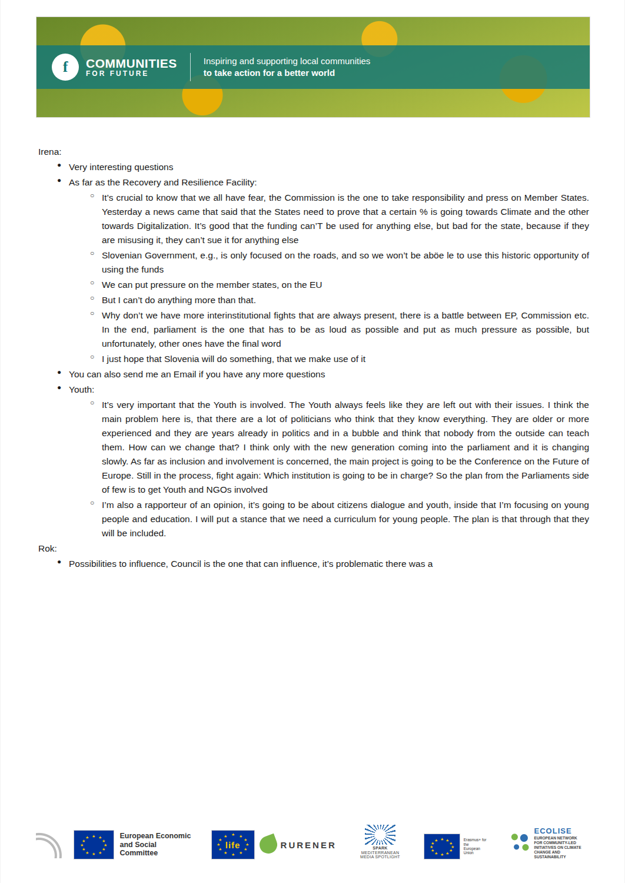f
COMMUNITIES
FOR FUTURE
Inspiring and supporting local communities
to take action for a better world
Irena:
Very interesting questions
As far as the Recovery and Resilience Facility:
It’s crucial to know that we all have fear, the Commission is the one to take responsibility and press on Member States. Yesterday a news came that said that the States need to prove that a certain % is going towards Climate and the other towards Digitalization. It’s good that the funding can’T be used for anything else, but bad for the state, because if they are misusing it, they can’t sue it for anything else
Slovenian Government, e.g., is only focused on the roads, and so we won’t be aböe le to use this historic opportunity of using the funds
We can put pressure on the member states, on the EU
But I can’t do anything more than that.
Why don’t we have more interinstitutional fights that are always present, there is a battle between EP, Commission etc. In the end, parliament is the one that has to be as loud as possible and put as much pressure as possible, but unfortunately, other ones have the final word
I just hope that Slovenia will do something, that we make use of it
You can also send me an Email if you have any more questions
Youth:
It’s very important that the Youth is involved. The Youth always feels like they are left out with their issues. I think the main problem here is, that there are a lot of politicians who think that they know everything. They are older or more experienced and they are years already in politics and in a bubble and think that nobody from the outside can teach them. How can we change that? I think only with the new generation coming into the parliament and it is changing slowly. As far as inclusion and involvement is concerned, the main project is going to be the Conference on the Future of Europe. Still in the process, fight again: Which institution is going to be in charge? So the plan from the Parliaments side of few is to get Youth and NGOs involved
I’m also a rapporteur of an opinion, it’s going to be about citizens dialogue and youth, inside that I’m focusing on young people and education. I will put a stance that we need a curriculum for young people. The plan is that through that they will be included.
Rok:
Possibilities to influence, Council is the one that can influence, it’s problematic there was a
★ ★ ★ ★ ★ ★ ★ ★ ★ ★ ★ ★
European Economic
and Social Committee
★ ★ ★ ★ ★ ★ ★ ★ ★ ★ ★ ★
life
RURENER
SPARK
MEDITERRANEAN
MEDIA SPOTLIGHT
★ ★ ★ ★ ★ ★ ★ ★ ★ ★ ★ ★
Erasmus+ for the
European Union
ECOLISE EUROPEAN NETWORK
FOR COMMUNITY-LED
INITIATIVES ON CLIMATE
CHANGE AND SUSTAINABILITY